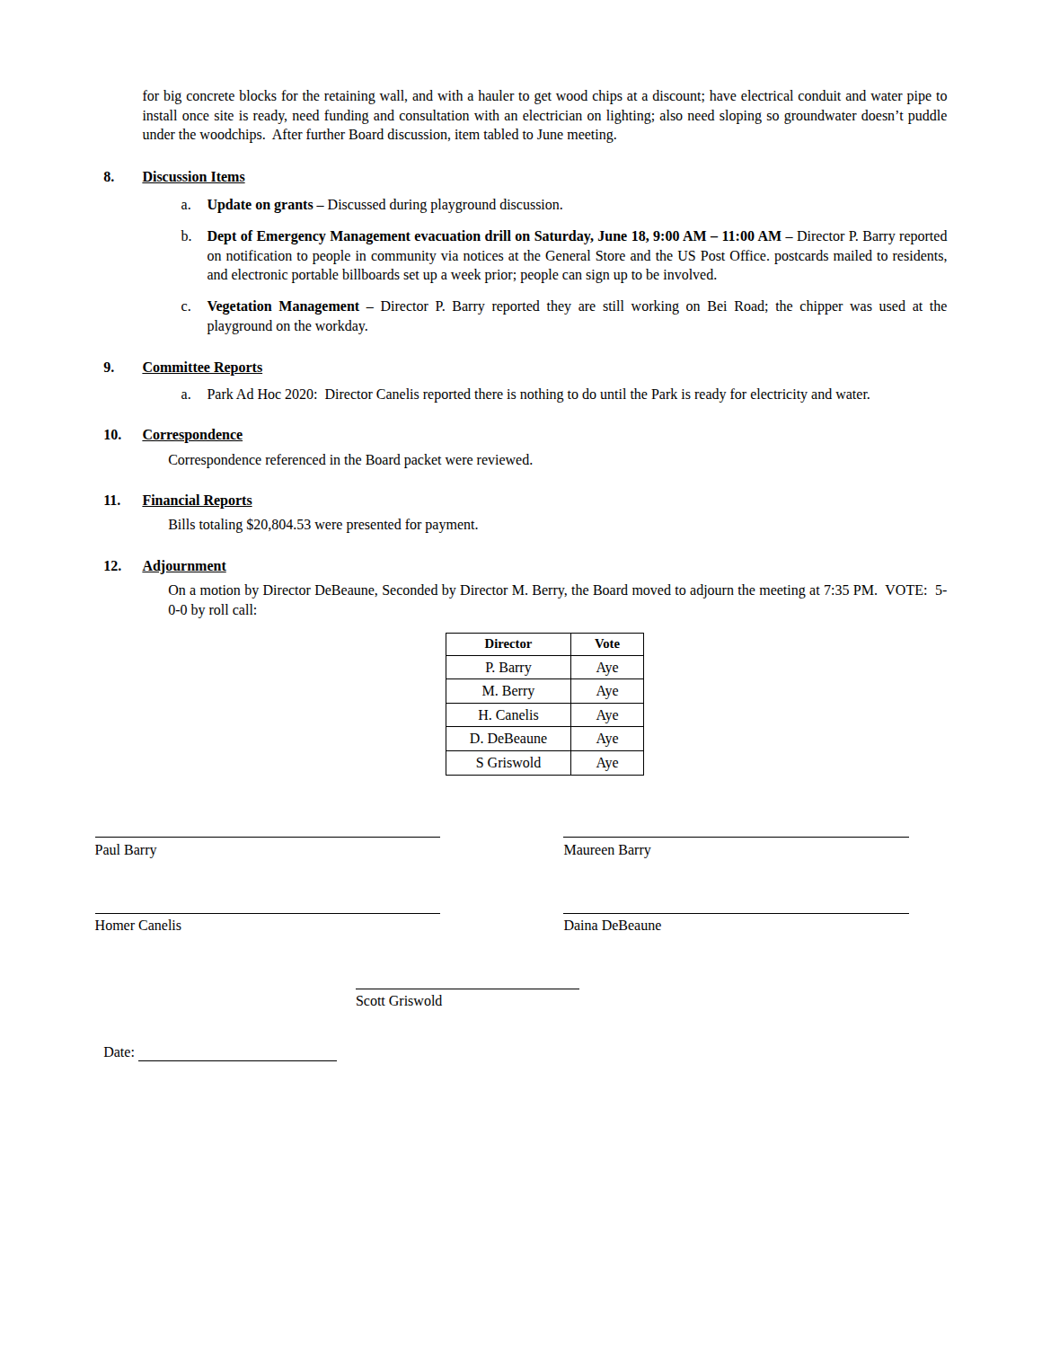for big concrete blocks for the retaining wall, and with a hauler to get wood chips at a discount; have electrical conduit and water pipe to install once site is ready, need funding and consultation with an electrician on lighting; also need sloping so groundwater doesn’t puddle under the woodchips. After further Board discussion, item tabled to June meeting.
Discussion Items
Update on grants – Discussed during playground discussion.
Dept of Emergency Management evacuation drill on Saturday, June 18, 9:00 AM – 11:00 AM – Director P. Barry reported on notification to people in community via notices at the General Store and the US Post Office. postcards mailed to residents, and electronic portable billboards set up a week prior; people can sign up to be involved.
Vegetation Management – Director P. Barry reported they are still working on Bei Road; the chipper was used at the playground on the workday.
Committee Reports
Park Ad Hoc 2020: Director Canelis reported there is nothing to do until the Park is ready for electricity and water.
Correspondence
Correspondence referenced in the Board packet were reviewed.
Financial Reports
Bills totaling $20,804.53 were presented for payment.
Adjournment
On a motion by Director DeBeaune, Seconded by Director M. Berry, the Board moved to adjourn the meeting at 7:35 PM. VOTE: 5-0-0 by roll call:
| Director | Vote |
| --- | --- |
| P. Barry | Aye |
| M. Berry | Aye |
| H. Canelis | Aye |
| D. DeBeaune | Aye |
| S Griswold | Aye |
Paul Barry
Maureen Barry
Homer Canelis
Daina DeBeaune
Scott Griswold
Date: